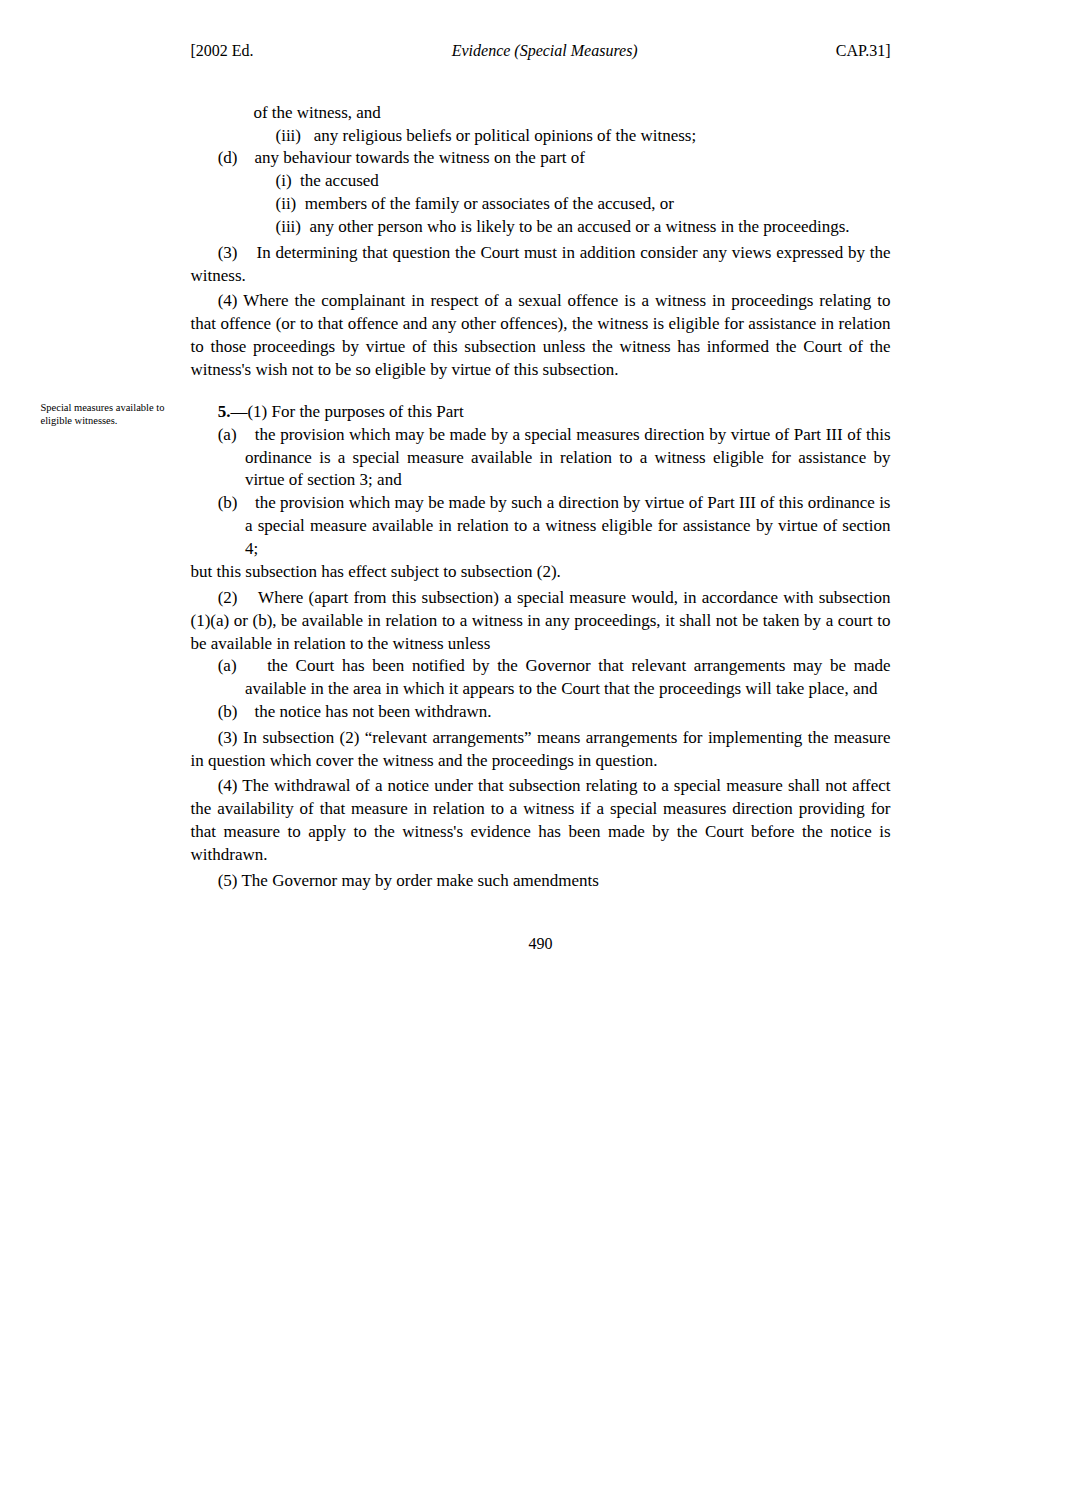[2002 Ed. Evidence (Special Measures) CAP.31]
of the witness, and
(iii) any religious beliefs or political opinions of the witness;
(d) any behaviour towards the witness on the part of
(i) the accused
(ii) members of the family or associates of the accused, or
(iii) any other person who is likely to be an accused or a witness in the proceedings.
(3) In determining that question the Court must in addition consider any views expressed by the witness.
(4) Where the complainant in respect of a sexual offence is a witness in proceedings relating to that offence (or to that offence and any other offences), the witness is eligible for assistance in relation to those proceedings by virtue of this subsection unless the witness has informed the Court of the witness's wish not to be so eligible by virtue of this subsection.
Special measures available to eligible witnesses.
5.—(1) For the purposes of this Part
(a) the provision which may be made by a special measures direction by virtue of Part III of this ordinance is a special measure available in relation to a witness eligible for assistance by virtue of section 3; and
(b) the provision which may be made by such a direction by virtue of Part III of this ordinance is a special measure available in relation to a witness eligible for assistance by virtue of section 4;
but this subsection has effect subject to subsection (2).
(2) Where (apart from this subsection) a special measure would, in accordance with subsection (1)(a) or (b), be available in relation to a witness in any proceedings, it shall not be taken by a court to be available in relation to the witness unless
(a) the Court has been notified by the Governor that relevant arrangements may be made available in the area in which it appears to the Court that the proceedings will take place, and
(b) the notice has not been withdrawn.
(3) In subsection (2) “relevant arrangements” means arrangements for implementing the measure in question which cover the witness and the proceedings in question.
(4) The withdrawal of a notice under that subsection relating to a special measure shall not affect the availability of that measure in relation to a witness if a special measures direction providing for that measure to apply to the witness's evidence has been made by the Court before the notice is withdrawn.
(5) The Governor may by order make such amendments
490